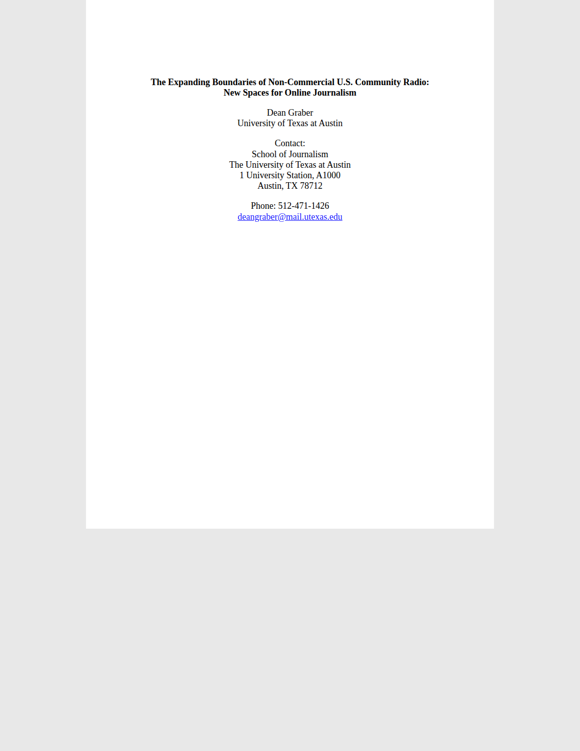The Expanding Boundaries of Non-Commercial U.S. Community Radio:New Spaces for Online Journalism
Dean Graber
University of Texas at Austin
Contact:
School of Journalism
The University of Texas at Austin
1 University Station, A1000
Austin, TX 78712
Phone: 512-471-1426
deangraber@mail.utexas.edu